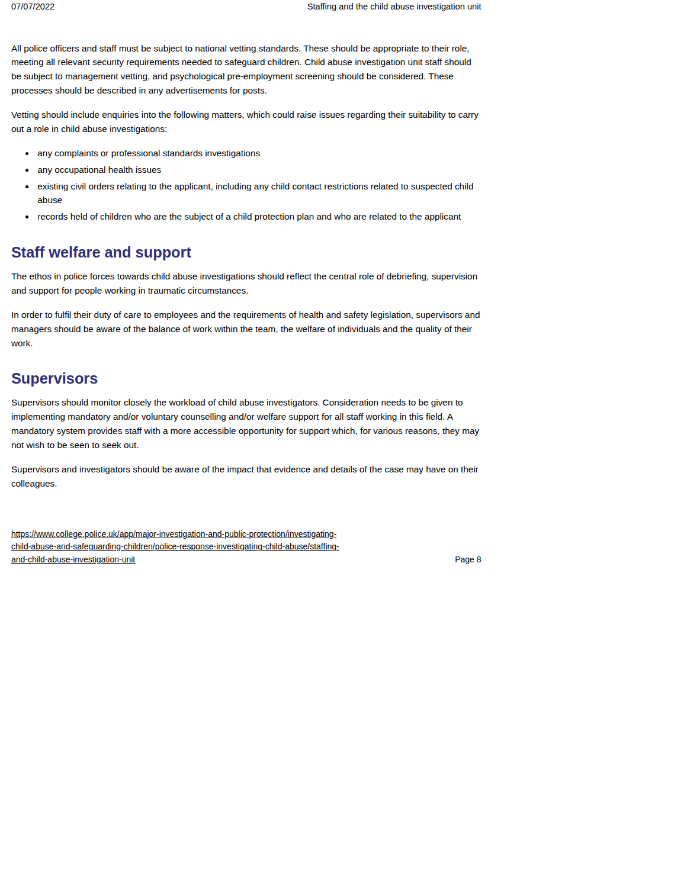07/07/2022
Staffing and the child abuse investigation unit
All police officers and staff must be subject to national vetting standards. These should be appropriate to their role, meeting all relevant security requirements needed to safeguard children. Child abuse investigation unit staff should be subject to management vetting, and psychological pre-employment screening should be considered. These processes should be described in any advertisements for posts.
Vetting should include enquiries into the following matters, which could raise issues regarding their suitability to carry out a role in child abuse investigations:
any complaints or professional standards investigations
any occupational health issues
existing civil orders relating to the applicant, including any child contact restrictions related to suspected child abuse
records held of children who are the subject of a child protection plan and who are related to the applicant
Staff welfare and support
The ethos in police forces towards child abuse investigations should reflect the central role of debriefing, supervision and support for people working in traumatic circumstances.
In order to fulfil their duty of care to employees and the requirements of health and safety legislation, supervisors and managers should be aware of the balance of work within the team, the welfare of individuals and the quality of their work.
Supervisors
Supervisors should monitor closely the workload of child abuse investigators. Consideration needs to be given to implementing mandatory and/or voluntary counselling and/or welfare support for all staff working in this field. A mandatory system provides staff with a more accessible opportunity for support which, for various reasons, they may not wish to be seen to seek out.
Supervisors and investigators should be aware of the impact that evidence and details of the case may have on their colleagues.
https://www.college.police.uk/app/major-investigation-and-public-protection/investigating-child-abuse-and-safeguarding-children/police-response-investigating-child-abuse/staffing-and-child-abuse-investigation-unit
Page 8